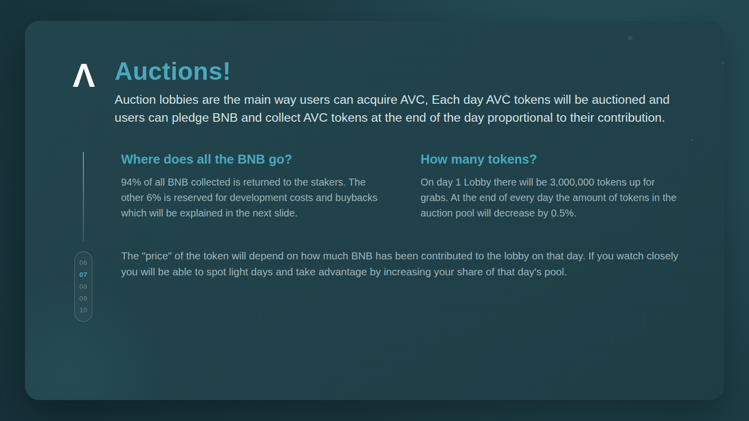Λ
Auctions!
Auction lobbies are the main way users can acquire AVC, Each day AVC tokens will be auctioned and users can pledge BNB and collect AVC tokens at the end of the day proportional to their contribution.
06 07 08 09 10
Where does all the BNB go?
94% of all BNB collected is returned to the stakers. The other 6% is reserved for development costs and buybacks which will be explained in the next slide.
How many tokens?
On day 1 Lobby there will be 3,000,000 tokens up for grabs. At the end of every day the amount of tokens in the auction pool will decrease by 0.5%.
The "price" of the token will depend on how much BNB has been contributed to the lobby on that day. If you watch closely you will be able to spot light days and take advantage by increasing your share of that day's pool.